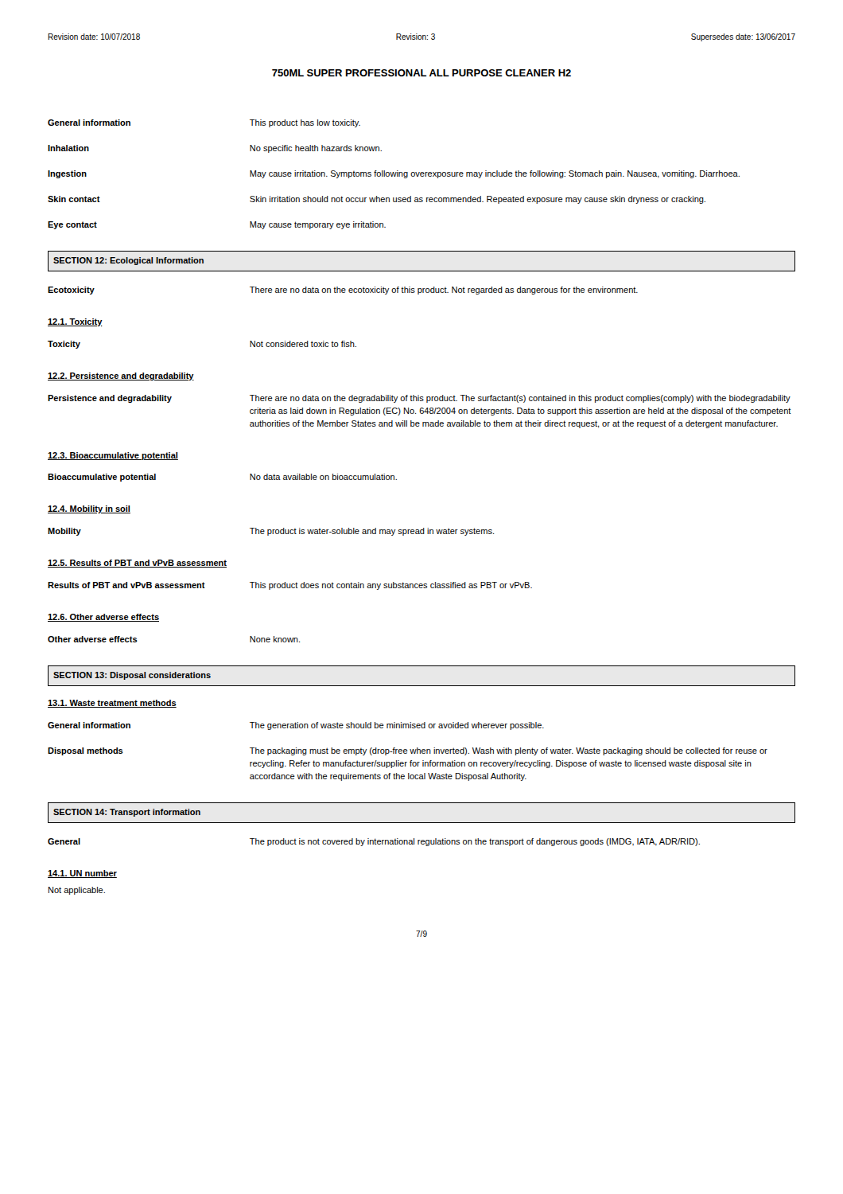Revision date: 10/07/2018 Revision: 3 Supersedes date: 13/06/2017
750ML SUPER PROFESSIONAL ALL PURPOSE CLEANER H2
| General information | This product has low toxicity. |
| Inhalation | No specific health hazards known. |
| Ingestion | May cause irritation. Symptoms following overexposure may include the following: Stomach pain. Nausea, vomiting. Diarrhoea. |
| Skin contact | Skin irritation should not occur when used as recommended. Repeated exposure may cause skin dryness or cracking. |
| Eye contact | May cause temporary eye irritation. |
SECTION 12: Ecological Information
| Ecotoxicity | There are no data on the ecotoxicity of this product. Not regarded as dangerous for the environment. |
12.1. Toxicity
| Toxicity | Not considered toxic to fish. |
12.2. Persistence and degradability
| Persistence and degradability | There are no data on the degradability of this product. The surfactant(s) contained in this product complies(comply) with the biodegradability criteria as laid down in Regulation (EC) No. 648/2004 on detergents. Data to support this assertion are held at the disposal of the competent authorities of the Member States and will be made available to them at their direct request, or at the request of a detergent manufacturer. |
12.3. Bioaccumulative potential
| Bioaccumulative potential | No data available on bioaccumulation. |
12.4. Mobility in soil
| Mobility | The product is water-soluble and may spread in water systems. |
12.5. Results of PBT and vPvB assessment
| Results of PBT and vPvB assessment | This product does not contain any substances classified as PBT or vPvB. |
12.6. Other adverse effects
| Other adverse effects | None known. |
SECTION 13: Disposal considerations
13.1. Waste treatment methods
| General information | The generation of waste should be minimised or avoided wherever possible. |
| Disposal methods | The packaging must be empty (drop-free when inverted). Wash with plenty of water. Waste packaging should be collected for reuse or recycling. Refer to manufacturer/supplier for information on recovery/recycling. Dispose of waste to licensed waste disposal site in accordance with the requirements of the local Waste Disposal Authority. |
SECTION 14: Transport information
| General | The product is not covered by international regulations on the transport of dangerous goods (IMDG, IATA, ADR/RID). |
14.1. UN number
Not applicable.
7/9